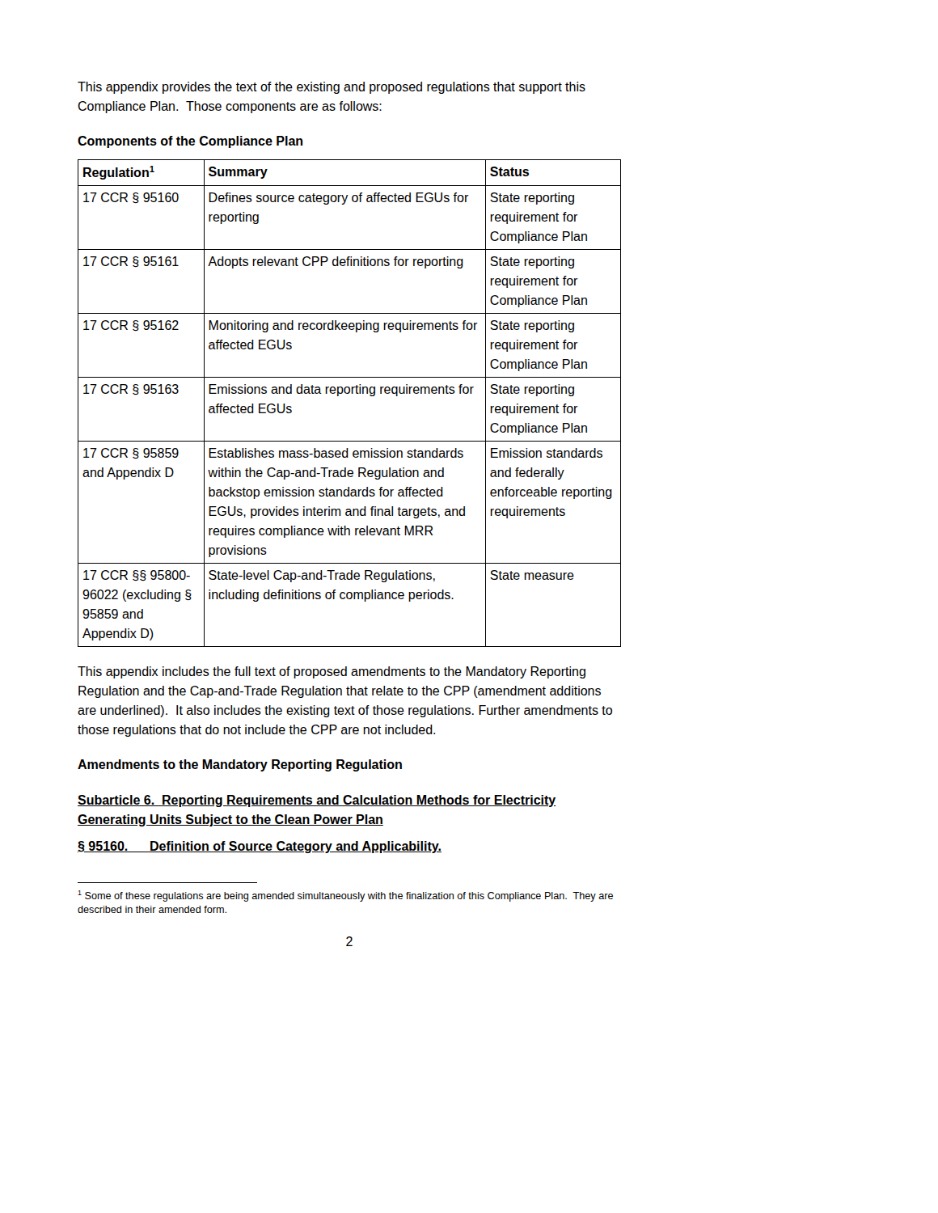This appendix provides the text of the existing and proposed regulations that support this Compliance Plan. Those components are as follows:
Components of the Compliance Plan
| Regulation 1 | Summary | Status |
| --- | --- | --- |
| 17 CCR § 95160 | Defines source category of affected EGUs for reporting | State reporting requirement for Compliance Plan |
| 17 CCR § 95161 | Adopts relevant CPP definitions for reporting | State reporting requirement for Compliance Plan |
| 17 CCR § 95162 | Monitoring and recordkeeping requirements for affected EGUs | State reporting requirement for Compliance Plan |
| 17 CCR § 95163 | Emissions and data reporting requirements for affected EGUs | State reporting requirement for Compliance Plan |
| 17 CCR § 95859 and Appendix D | Establishes mass-based emission standards within the Cap-and-Trade Regulation and backstop emission standards for affected EGUs, provides interim and final targets, and requires compliance with relevant MRR provisions | Emission standards and federally enforceable reporting requirements |
| 17 CCR §§ 95800-96022 (excluding § 95859 and Appendix D) | State-level Cap-and-Trade Regulations, including definitions of compliance periods. | State measure |
This appendix includes the full text of proposed amendments to the Mandatory Reporting Regulation and the Cap-and-Trade Regulation that relate to the CPP (amendment additions are underlined). It also includes the existing text of those regulations. Further amendments to those regulations that do not include the CPP are not included.
Amendments to the Mandatory Reporting Regulation
Subarticle 6. Reporting Requirements and Calculation Methods for Electricity Generating Units Subject to the Clean Power Plan
§ 95160. Definition of Source Category and Applicability.
1 Some of these regulations are being amended simultaneously with the finalization of this Compliance Plan. They are described in their amended form.
2